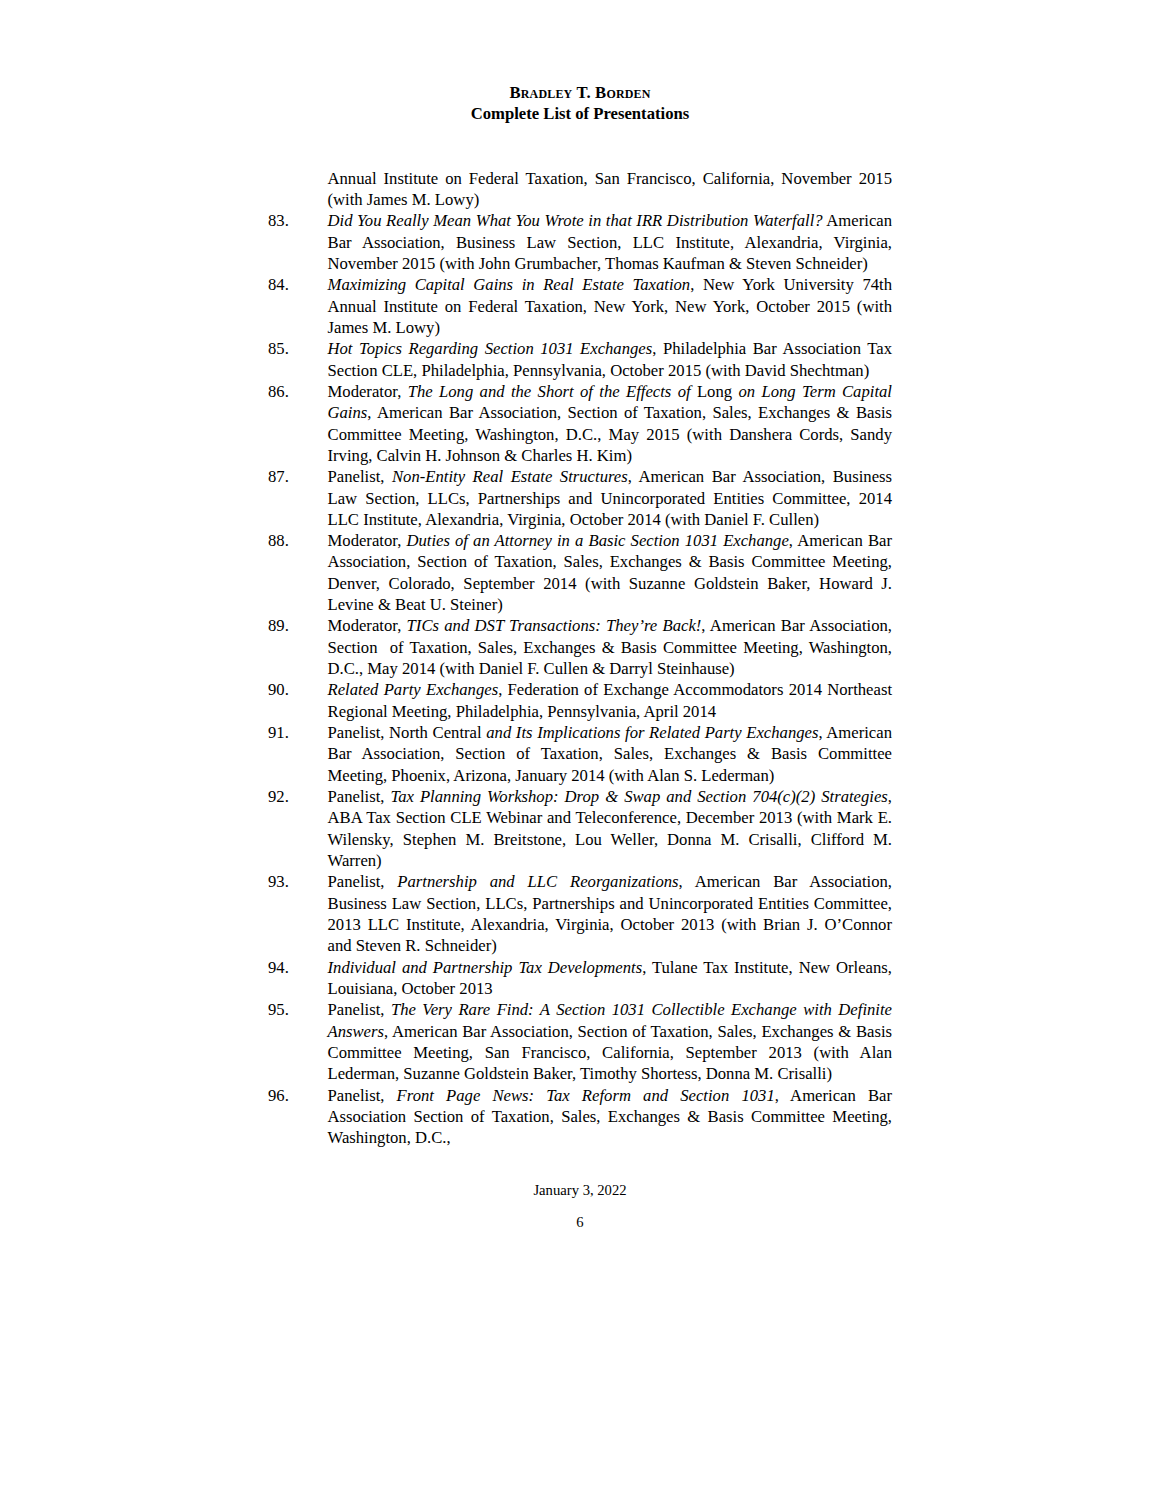Bradley T. Borden
Complete List of Presentations
Annual Institute on Federal Taxation, San Francisco, California, November 2015 (with James M. Lowy)
83. Did You Really Mean What You Wrote in that IRR Distribution Waterfall? American Bar Association, Business Law Section, LLC Institute, Alexandria, Virginia, November 2015 (with John Grumbacher, Thomas Kaufman & Steven Schneider)
84. Maximizing Capital Gains in Real Estate Taxation, New York University 74th Annual Institute on Federal Taxation, New York, New York, October 2015 (with James M. Lowy)
85. Hot Topics Regarding Section 1031 Exchanges, Philadelphia Bar Association Tax Section CLE, Philadelphia, Pennsylvania, October 2015 (with David Shechtman)
86. Moderator, The Long and the Short of the Effects of Long on Long Term Capital Gains, American Bar Association, Section of Taxation, Sales, Exchanges & Basis Committee Meeting, Washington, D.C., May 2015 (with Danshera Cords, Sandy Irving, Calvin H. Johnson & Charles H. Kim)
87. Panelist, Non-Entity Real Estate Structures, American Bar Association, Business Law Section, LLCs, Partnerships and Unincorporated Entities Committee, 2014 LLC Institute, Alexandria, Virginia, October 2014 (with Daniel F. Cullen)
88. Moderator, Duties of an Attorney in a Basic Section 1031 Exchange, American Bar Association, Section of Taxation, Sales, Exchanges & Basis Committee Meeting, Denver, Colorado, September 2014 (with Suzanne Goldstein Baker, Howard J. Levine & Beat U. Steiner)
89. Moderator, TICs and DST Transactions: They’re Back!, American Bar Association, Section of Taxation, Sales, Exchanges & Basis Committee Meeting, Washington, D.C., May 2014 (with Daniel F. Cullen & Darryl Steinhause)
90. Related Party Exchanges, Federation of Exchange Accommodators 2014 Northeast Regional Meeting, Philadelphia, Pennsylvania, April 2014
91. Panelist, North Central and Its Implications for Related Party Exchanges, American Bar Association, Section of Taxation, Sales, Exchanges & Basis Committee Meeting, Phoenix, Arizona, January 2014 (with Alan S. Lederman)
92. Panelist, Tax Planning Workshop: Drop & Swap and Section 704(c)(2) Strategies, ABA Tax Section CLE Webinar and Teleconference, December 2013 (with Mark E. Wilensky, Stephen M. Breitstone, Lou Weller, Donna M. Crisalli, Clifford M. Warren)
93. Panelist, Partnership and LLC Reorganizations, American Bar Association, Business Law Section, LLCs, Partnerships and Unincorporated Entities Committee, 2013 LLC Institute, Alexandria, Virginia, October 2013 (with Brian J. O’Connor and Steven R. Schneider)
94. Individual and Partnership Tax Developments, Tulane Tax Institute, New Orleans, Louisiana, October 2013
95. Panelist, The Very Rare Find: A Section 1031 Collectible Exchange with Definite Answers, American Bar Association, Section of Taxation, Sales, Exchanges & Basis Committee Meeting, San Francisco, California, September 2013 (with Alan Lederman, Suzanne Goldstein Baker, Timothy Shortess, Donna M. Crisalli)
96. Panelist, Front Page News: Tax Reform and Section 1031, American Bar Association Section of Taxation, Sales, Exchanges & Basis Committee Meeting, Washington, D.C.,
January 3, 2022
6